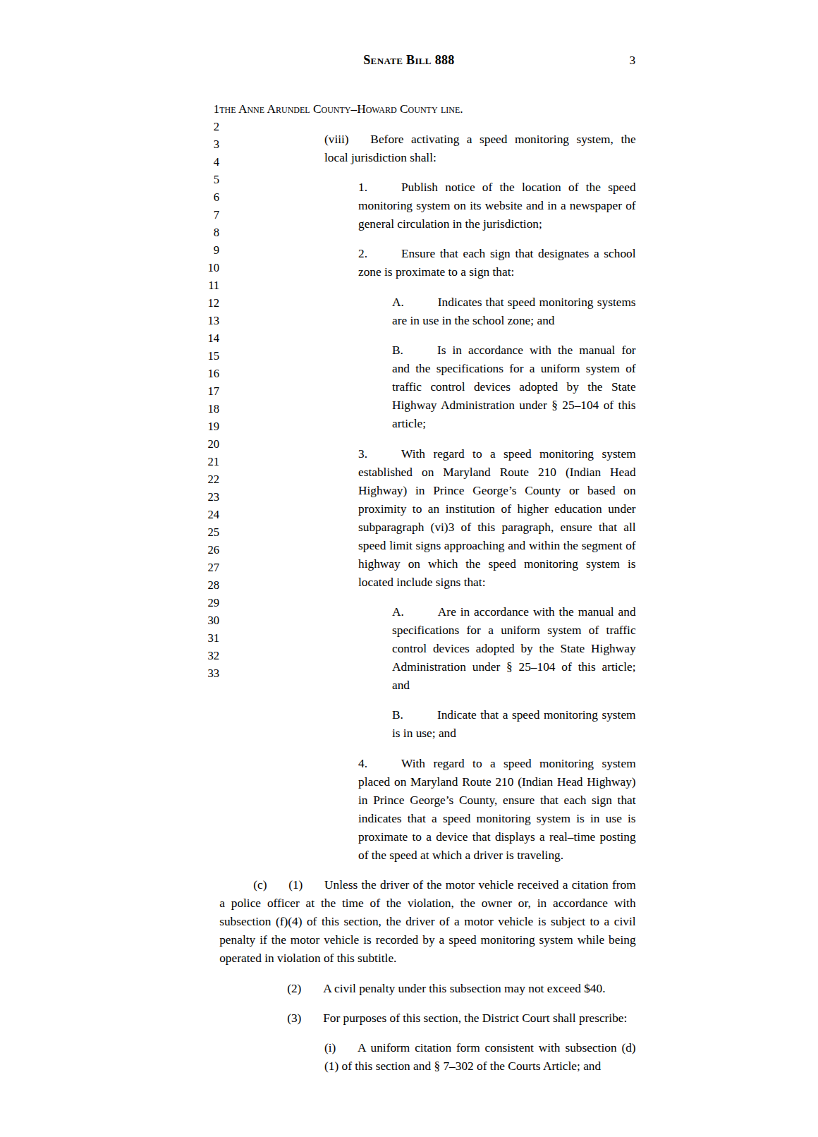Senate Bill 888 3
| 1 2 3 4 5 6 7 8 9 10 11 12 13 14 15 16 17 18 19 20 21 22 23 24 25 26 27 28 29 30 31 32 33 | the Anne Arundel County–Howard County line . (viii) Before activating a speed monitoring system, the local jurisdiction shall: 1. Publish notice of the location of the speed monitoring system on its website and in a newspaper of general circulation in the jurisdiction; 2. Ensure that each sign that designates a school zone is proximate to a sign that: A. Indicates that speed monitoring systems are in use in the school zone; and B. Is in accordance with the manual for and the specifications for a uniform system of traffic control devices adopted by the State Highway Administration under § 25–104 of this article; 3. With regard to a speed monitoring system established on Maryland Route 210 (Indian Head Highway) in Prince George’s County or based on proximity to an institution of higher education under subparagraph (vi)3 of this paragraph, ensure that all speed limit signs approaching and within the segment of highway on which the speed monitoring system is located include signs that: A. Are in accordance with the manual and specifications for a uniform system of traffic control devices adopted by the State Highway Administration under § 25–104 of this article; and B. Indicate that a speed monitoring system is in use; and 4. With regard to a speed monitoring system placed on Maryland Route 210 (Indian Head Highway) in Prince George’s County, ensure that each sign that indicates that a speed monitoring system is in use is proximate to a device that displays a real–time posting of the speed at which a driver is traveling. (c) (1) Unless the driver of the motor vehicle received a citation from a police officer at the time of the violation, the owner or, in accordance with subsection (f)(4) of this section, the driver of a motor vehicle is subject to a civil penalty if the motor vehicle is recorded by a speed monitoring system while being operated in violation of this subtitle. (2) A civil penalty under this subsection may not exceed $40. (3) For purposes of this section, the District Court shall prescribe: (i) A uniform citation form consistent with subsection (d)(1) of this section and § 7–302 of the Courts Article; and |